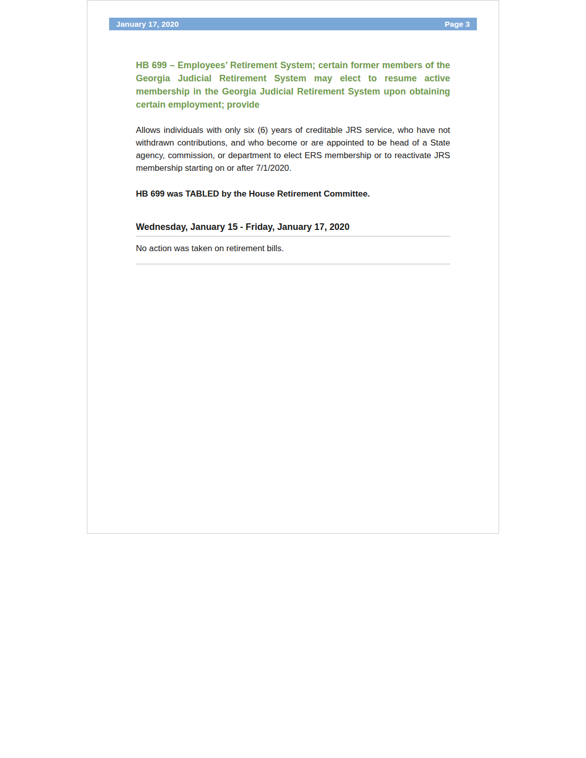January 17, 2020 Page 3
HB 699 – Employees’ Retirement System; certain former members of the Georgia Judicial Retirement System may elect to resume active membership in the Georgia Judicial Retirement System upon obtaining certain employment; provide
Allows individuals with only six (6) years of creditable JRS service, who have not withdrawn contributions, and who become or are appointed to be head of a State agency, commission, or department to elect ERS membership or to reactivate JRS membership starting on or after 7/1/2020.
HB 699 was TABLED by the House Retirement Committee.
Wednesday, January 15 - Friday, January 17, 2020
No action was taken on retirement bills.